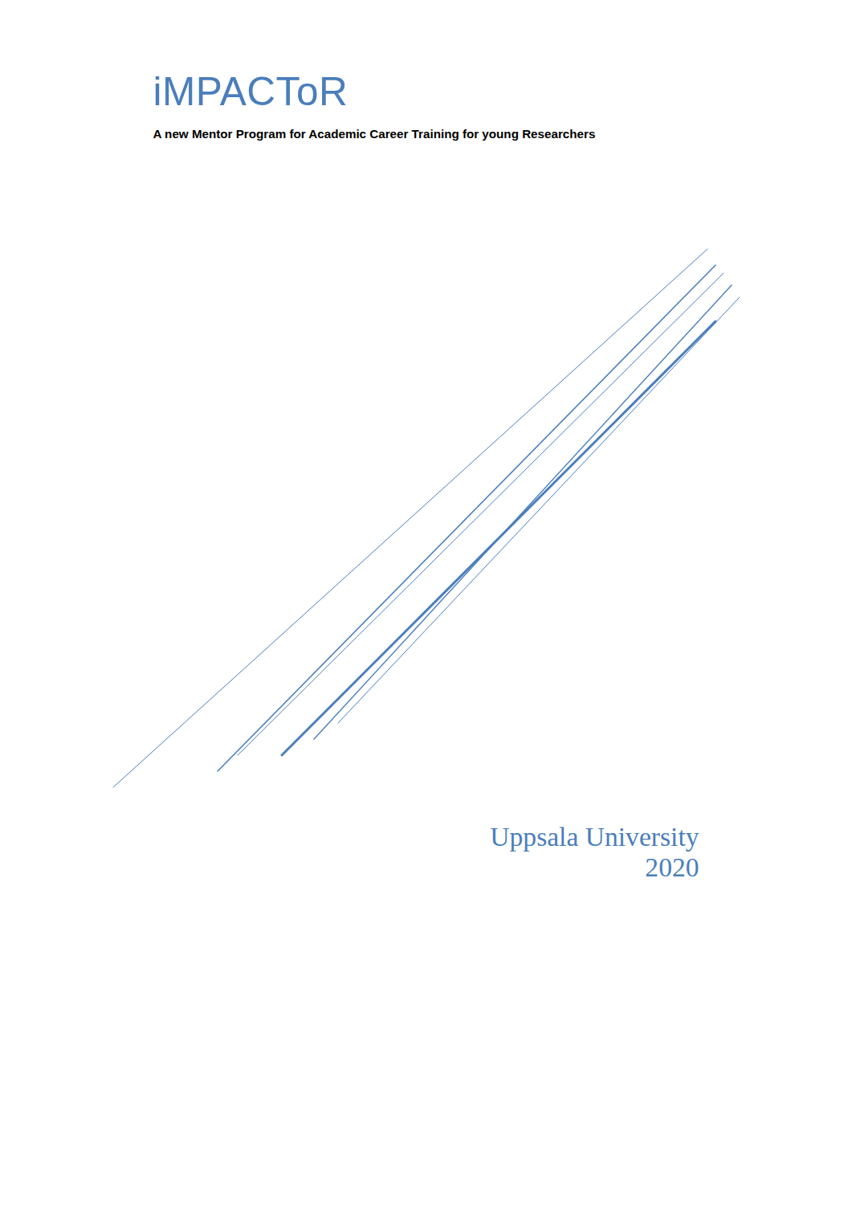iMPACToR
A new Mentor Program for Academic Career Training for young Researchers
Uppsala University 2020